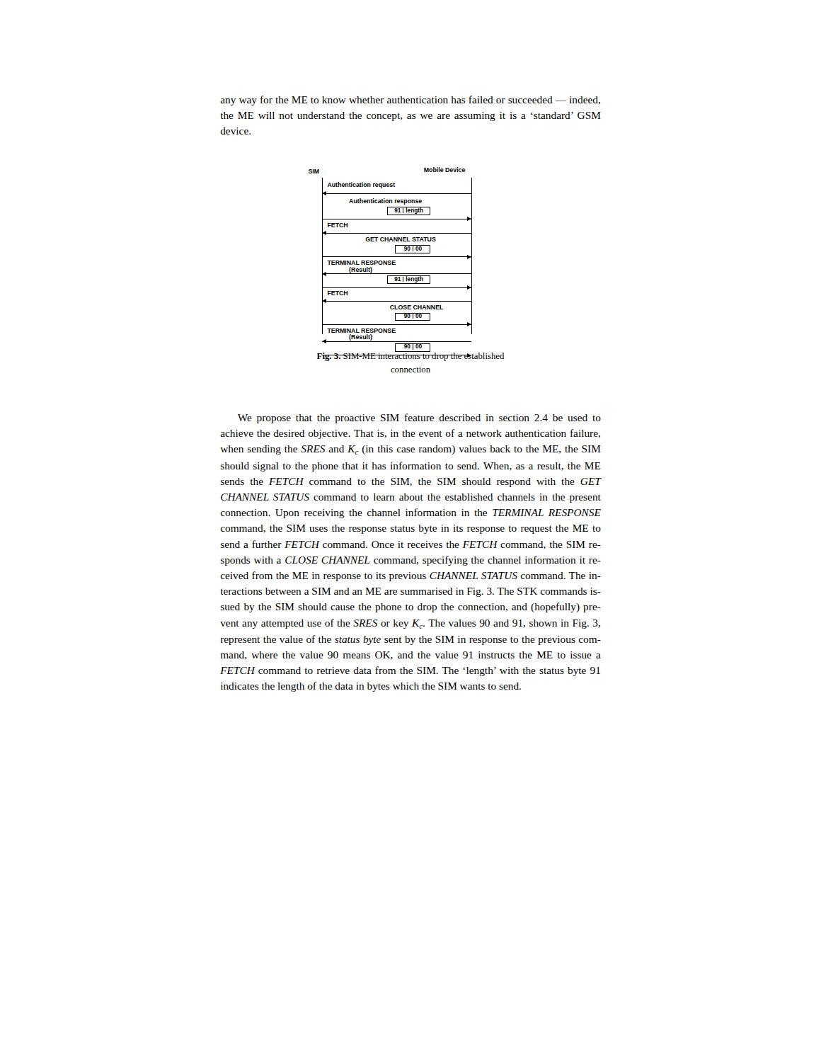any way for the ME to know whether authentication has failed or succeeded — indeed, the ME will not understand the concept, as we are assuming it is a ‘standard’ GSM device.
SIM
Mobile Device
Authentication request
Authentication response
91 length
FETCH
GET CHANNEL STATUS
90 00
TERMINAL RESPONSE
(Result)
91 length
FETCH
CLOSE CHANNEL
90 00
TERMINAL RESPONSE
(Result)
90 00
Fig. 3. SIM-ME interactions to drop the established connection
We propose that the proactive SIM feature described in section 2.4 be used to achieve the desired objective. That is, in the event of a network authentication failure, when sending the SRES and Kc (in this case random) values back to the ME, the SIM should signal to the phone that it has information to send. When, as a result, the ME sends the FETCH command to the SIM, the SIM should respond with the GET CHANNEL STATUS command to learn about the established channels in the present connection. Upon receiving the channel information in the TERMINAL RESPONSE command, the SIM uses the response status byte in its response to request the ME to send a further FETCH command. Once it receives the FETCH command, the SIM responds with a CLOSE CHANNEL command, specifying the channel information it received from the ME in response to its previous CHANNEL STATUS command. The interactions between a SIM and an ME are summarised in Fig. 3. The STK commands issued by the SIM should cause the phone to drop the connection, and (hopefully) prevent any attempted use of the SRES or key Kc. The values 90 and 91, shown in Fig. 3, represent the value of the status byte sent by the SIM in response to the previous command, where the value 90 means OK, and the value 91 instructs the ME to issue a FETCH command to retrieve data from the SIM. The ‘length’ with the status byte 91 indicates the length of the data in bytes which the SIM wants to send.